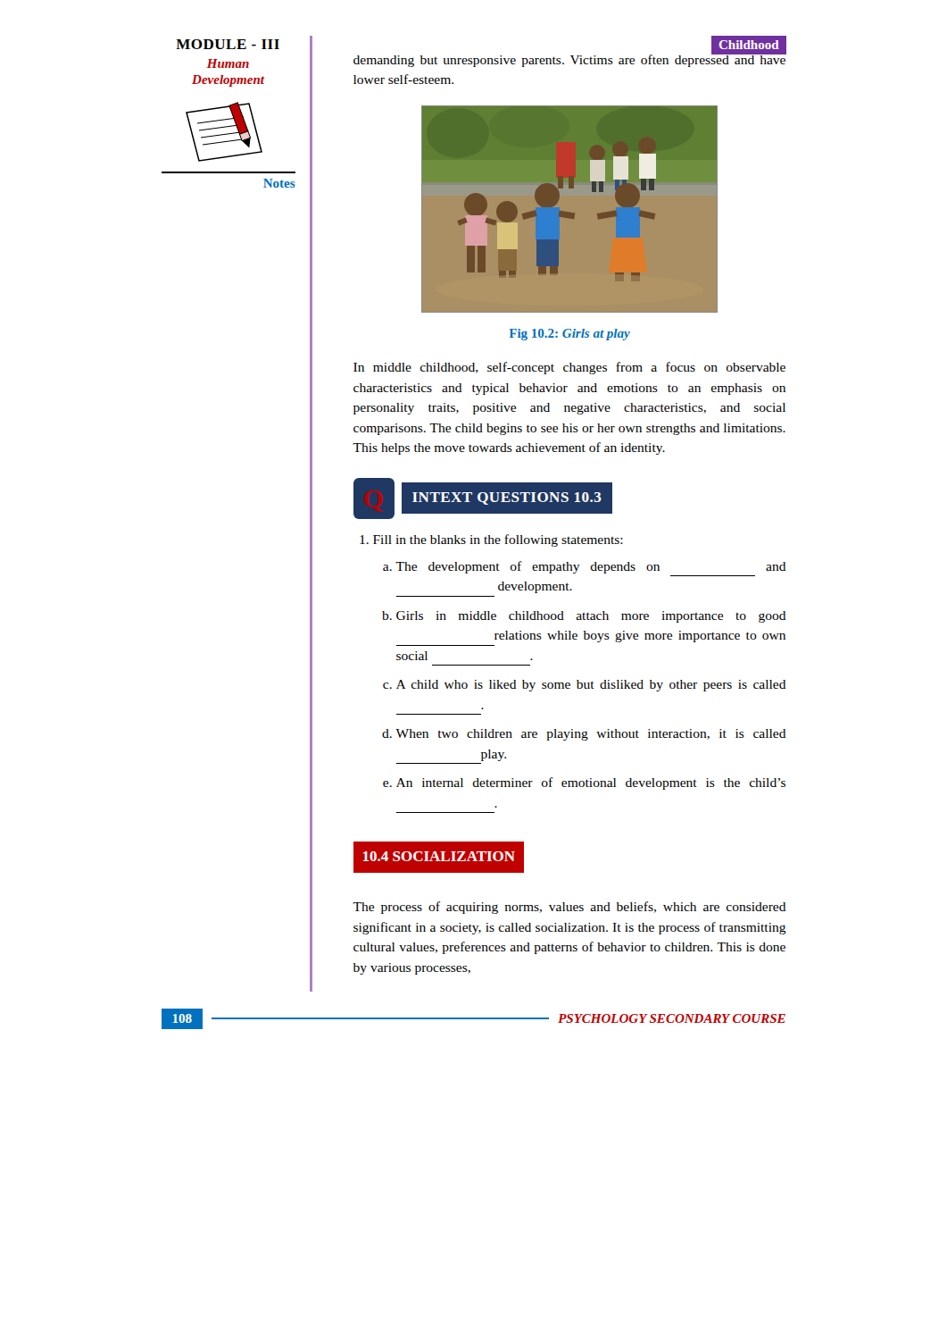Childhood
MODULE - III
Human
Development
Notes
demanding but unresponsive parents. Victims are often depressed and have lower self-esteem.
Fig 10.2: Girls at play
In middle childhood, self-concept changes from a focus on observable characteristics and typical behavior and emotions to an emphasis on personality traits, positive and negative characteristics, and social comparisons. The child begins to see his or her own strengths and limitations. This helps the move towards achievement of an identity.
INTEXT QUESTIONS 10.3
Fill in the blanks in the following statements:
The development of empathy depends on and development.
Girls in middle childhood attach more importance to good relations while boys give more importance to own social .
A child who is liked by some but disliked by other peers is called .
When two children are playing without interaction, it is called play.
An internal determiner of emotional development is the child’s .
10.4 SOCIALIZATION
The process of acquiring norms, values and beliefs, which are considered significant in a society, is called socialization. It is the process of transmitting cultural values, preferences and patterns of behavior to children. This is done by various processes,
108
PSYCHOLOGY SECONDARY COURSE